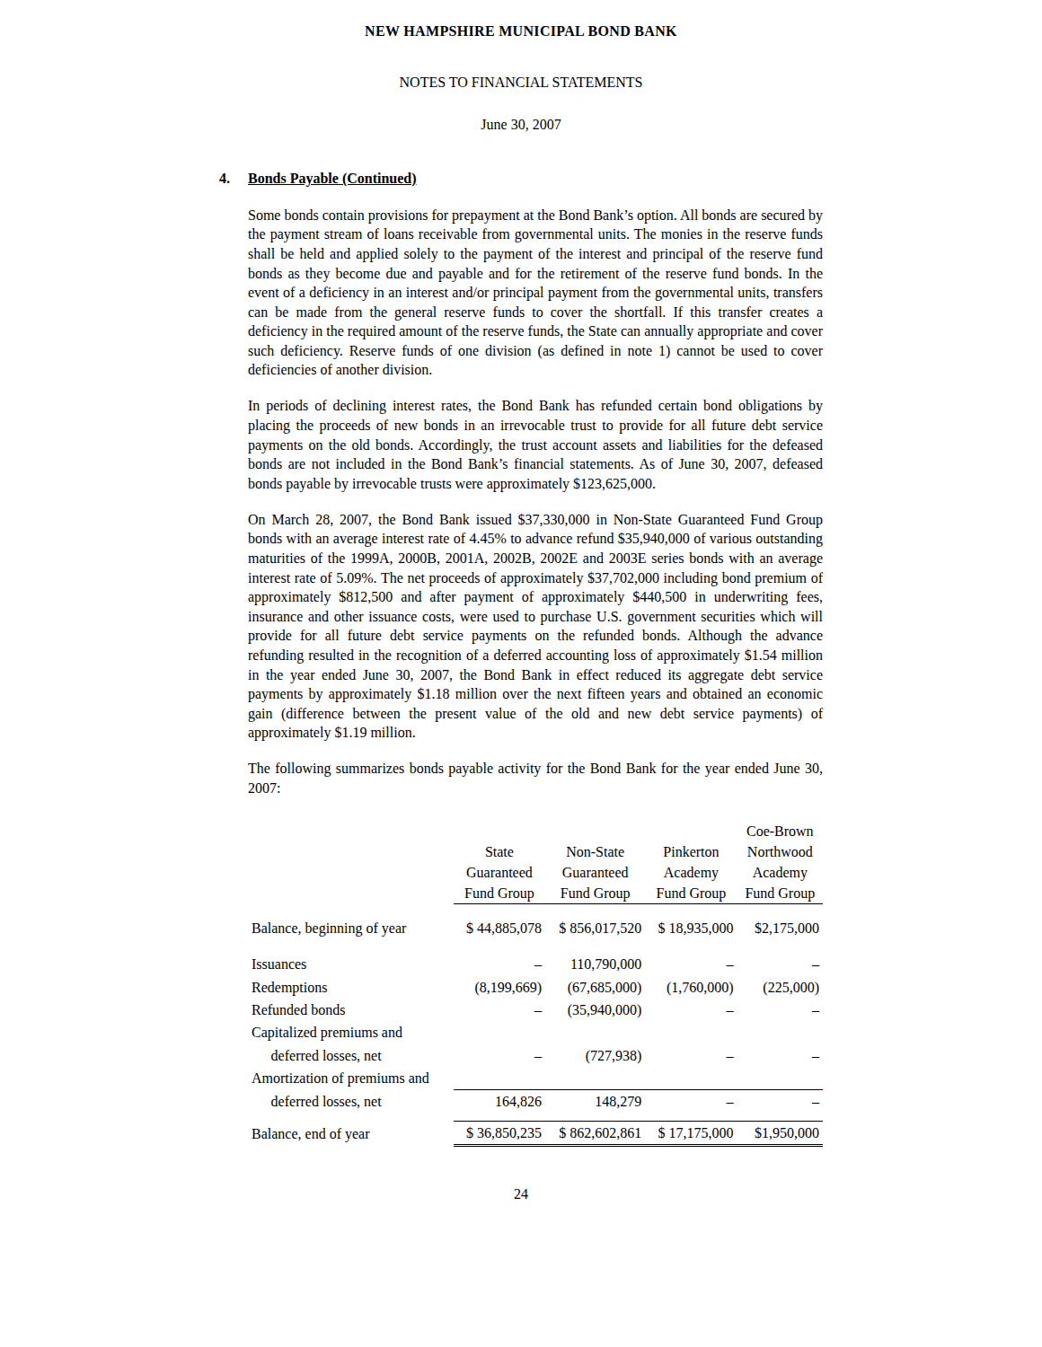New Hampshire Municipal Bond Bank
Notes to Financial Statements
June 30, 2007
4. Bonds Payable (Continued)
Some bonds contain provisions for prepayment at the Bond Bank’s option. All bonds are secured by the payment stream of loans receivable from governmental units. The monies in the reserve funds shall be held and applied solely to the payment of the interest and principal of the reserve fund bonds as they become due and payable and for the retirement of the reserve fund bonds. In the event of a deficiency in an interest and/or principal payment from the governmental units, transfers can be made from the general reserve funds to cover the shortfall. If this transfer creates a deficiency in the required amount of the reserve funds, the State can annually appropriate and cover such deficiency. Reserve funds of one division (as defined in note 1) cannot be used to cover deficiencies of another division.
In periods of declining interest rates, the Bond Bank has refunded certain bond obligations by placing the proceeds of new bonds in an irrevocable trust to provide for all future debt service payments on the old bonds. Accordingly, the trust account assets and liabilities for the defeased bonds are not included in the Bond Bank’s financial statements. As of June 30, 2007, defeased bonds payable by irrevocable trusts were approximately $123,625,000.
On March 28, 2007, the Bond Bank issued $37,330,000 in Non-State Guaranteed Fund Group bonds with an average interest rate of 4.45% to advance refund $35,940,000 of various outstanding maturities of the 1999A, 2000B, 2001A, 2002B, 2002E and 2003E series bonds with an average interest rate of 5.09%. The net proceeds of approximately $37,702,000 including bond premium of approximately $812,500 and after payment of approximately $440,500 in underwriting fees, insurance and other issuance costs, were used to purchase U.S. government securities which will provide for all future debt service payments on the refunded bonds. Although the advance refunding resulted in the recognition of a deferred accounting loss of approximately $1.54 million in the year ended June 30, 2007, the Bond Bank in effect reduced its aggregate debt service payments by approximately $1.18 million over the next fifteen years and obtained an economic gain (difference between the present value of the old and new debt service payments) of approximately $1.19 million.
The following summarizes bonds payable activity for the Bond Bank for the year ended June 30, 2007:
| | | | | Coe-Brown |
| --- | --- | --- | --- | --- |
| | State | Non-State | Pinkerton | Northwood |
| | Guaranteed | Guaranteed | Academy | Academy |
| | Fund Group | Fund Group | Fund Group | Fund Group |
| Balance, beginning of year | $ 44,885,078 | $ 856,017,520 | $ 18,935,000 | $2,175,000 |
| Issuances | – | 110,790,000 | – | – |
| Redemptions | (8,199,669) | (67,685,000) | (1,760,000) | (225,000) |
| Refunded bonds | – | (35,940,000) | – | – |
| Capitalized premiums and | | | | |
| deferred losses, net | – | (727,938) | – | – |
| Amortization of premiums and | | | | |
| deferred losses, net | 164,826 | 148,279 | – | – |
| Balance, end of year | $ 36,850,235 | $ 862,602,861 | $ 17,175,000 | $1,950,000 |
24